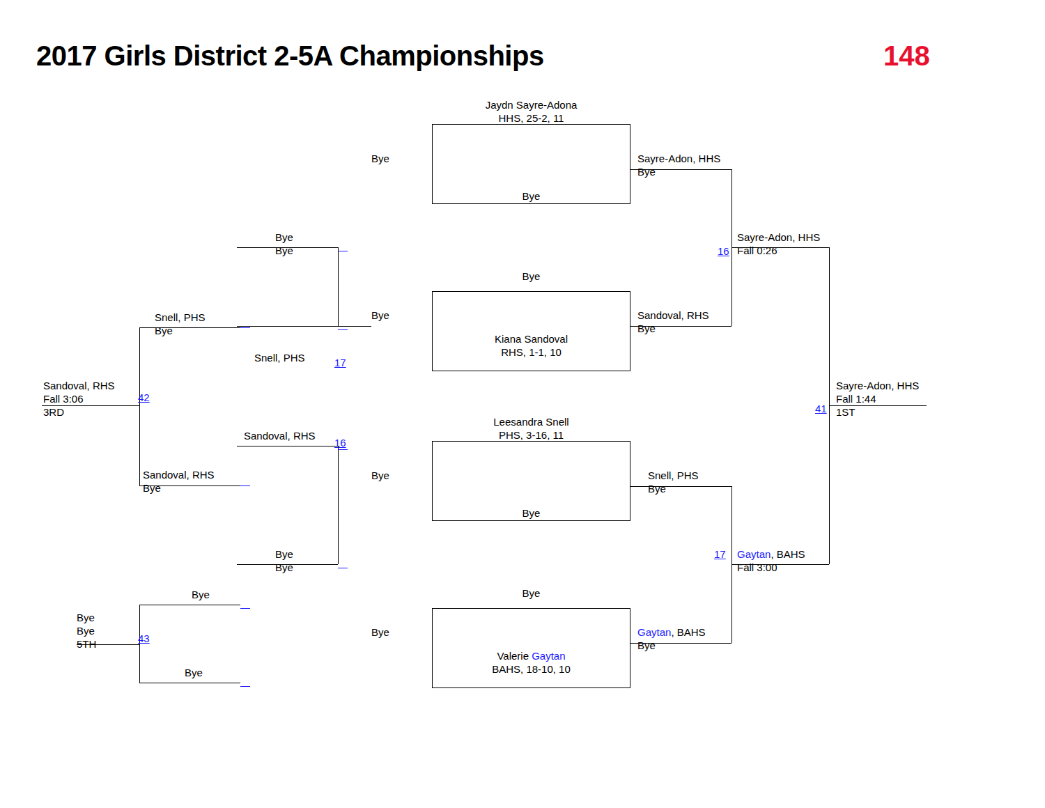2017 Girls District 2-5A Championships
148
Jaydn Sayre-Adona
HHS, 25-2, 11
Bye
Bye
Bye
Bye
Kiana Sandoval
RHS, 1-1, 10
Sayre-Adon, HHS
Bye
Sandoval, RHS
Bye
16
Sayre-Adon, HHS
Fall 0:26
Leesandra Snell
PHS, 3-16, 11
Bye
Bye
Bye
Bye
Valerie Gaytan
BAHS, 18-10, 10
Snell, PHS
Bye
Gaytan, BAHS
Bye
17
Gaytan, BAHS
Fall 3:00
41
Sayre-Adon, HHS
Fall 1:44
1ST
Bye
Bye
Snell, PHS
17
Snell, PHS
Bye
Sandoval, RHS
16
Bye
Bye
Sandoval, RHS
Bye
42
Sandoval, RHS
Fall 3:06
3RD
Bye
Bye
43
Bye
Bye
5TH